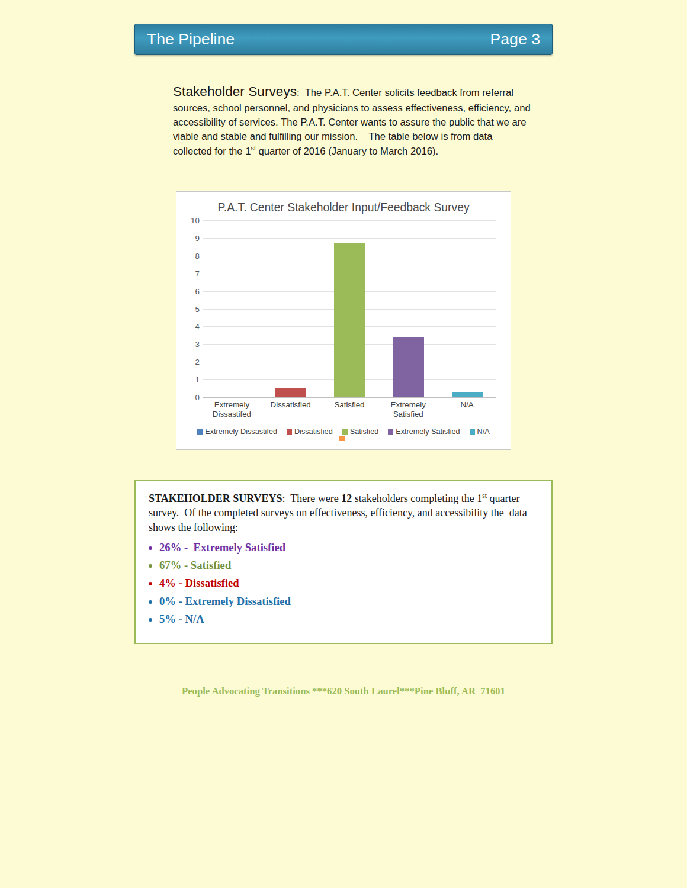The Pipeline Page 3
Stakeholder Surveys: The P.A.T. Center solicits feedback from referral sources, school personnel, and physicians to assess effectiveness, efficiency, and accessibility of services. The P.A.T. Center wants to assure the public that we are viable and stable and fulfilling our mission. The table below is from data collected for the 1st quarter of 2016 (January to March 2016).
P.A.T. Center Stakeholder Input/Feedback Survey
10
9
8
7
6
5
4
3
2
1
0
Extremely Dissastifed
Dissatisfied
Satisfied
Extremely Satisfied
N/A
Extremely Dissastifed Dissatisfied Satisfied Extremely Satisfied N/A
STAKEHOLDER SURVEYS: There were 12 stakeholders completing the 1st quarter survey. Of the completed surveys on effectiveness, efficiency, and accessibility the data shows the following:
26% - Extremely Satisfied
67% - Satisfied
4% - Dissatisfied
0% - Extremely Dissatisfied
5% - N/A
People Advocating Transitions ***620 South Laurel***Pine Bluff, AR 71601